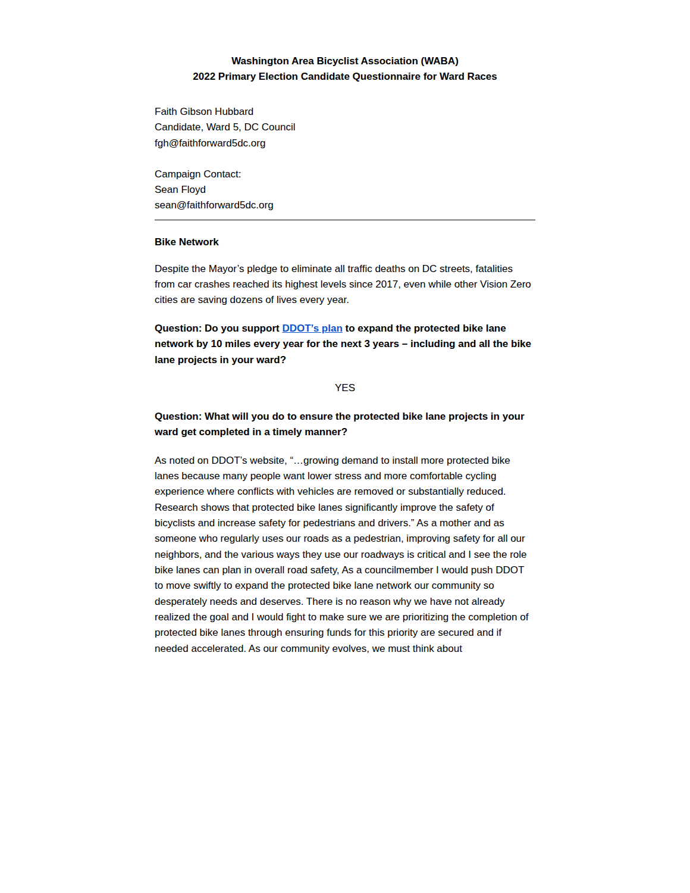Washington Area Bicyclist Association (WABA)
2022 Primary Election Candidate Questionnaire for Ward Races
Faith Gibson Hubbard
Candidate, Ward 5, DC Council
fgh@faithforward5dc.org
Campaign Contact:
Sean Floyd
sean@faithforward5dc.org
Bike Network
Despite the Mayor’s pledge to eliminate all traffic deaths on DC streets, fatalities from car crashes reached its highest levels since 2017, even while other Vision Zero cities are saving dozens of lives every year.
Question: Do you support DDOT’s plan to expand the protected bike lane network by 10 miles every year for the next 3 years – including and all the bike lane projects in your ward?
YES
Question: What will you do to ensure the protected bike lane projects in your ward get completed in a timely manner?
As noted on DDOT’s website, “…growing demand to install more protected bike lanes because many people want lower stress and more comfortable cycling experience where conflicts with vehicles are removed or substantially reduced. Research shows that protected bike lanes significantly improve the safety of bicyclists and increase safety for pedestrians and drivers.” As a mother and as someone who regularly uses our roads as a pedestrian, improving safety for all our neighbors, and the various ways they use our roadways is critical and I see the role bike lanes can plan in overall road safety, As a councilmember I would push DDOT to move swiftly to expand the protected bike lane network our community so desperately needs and deserves. There is no reason why we have not already realized the goal and I would fight to make sure we are prioritizing the completion of protected bike lanes through ensuring funds for this priority are secured and if needed accelerated. As our community evolves, we must think about